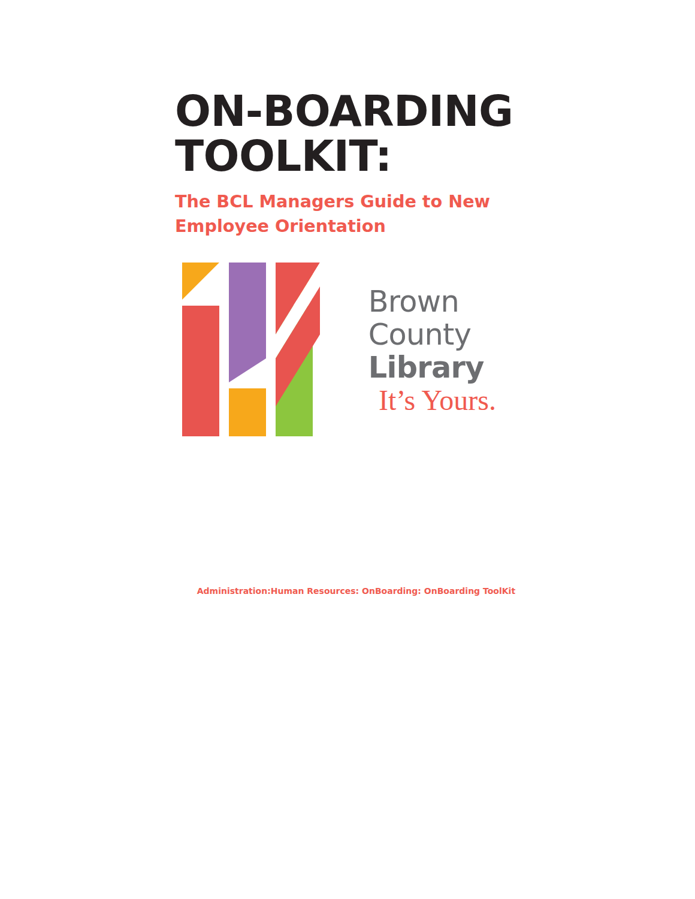On-Boarding Toolkit:
The BCL Managers Guide to New Employee Orientation
Brown County Library It’s Yours.
Administration:Human Resources: OnBoarding: OnBoarding ToolKit